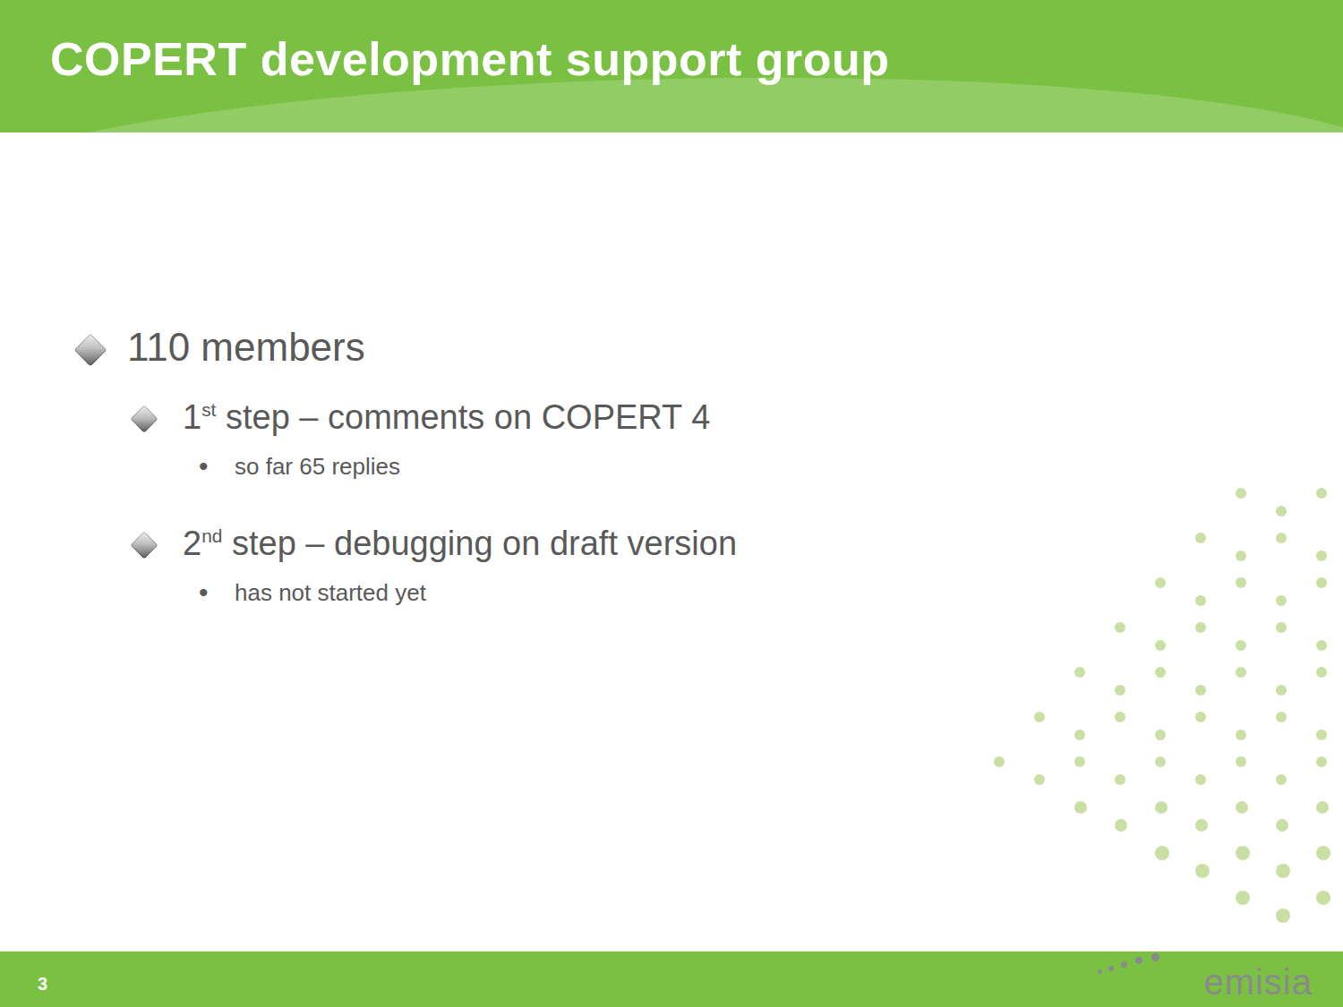COPERT development support group
110 members
1st step – comments on COPERT 4
so far 65 replies
2nd step – debugging on draft version
has not started yet
3
emisia